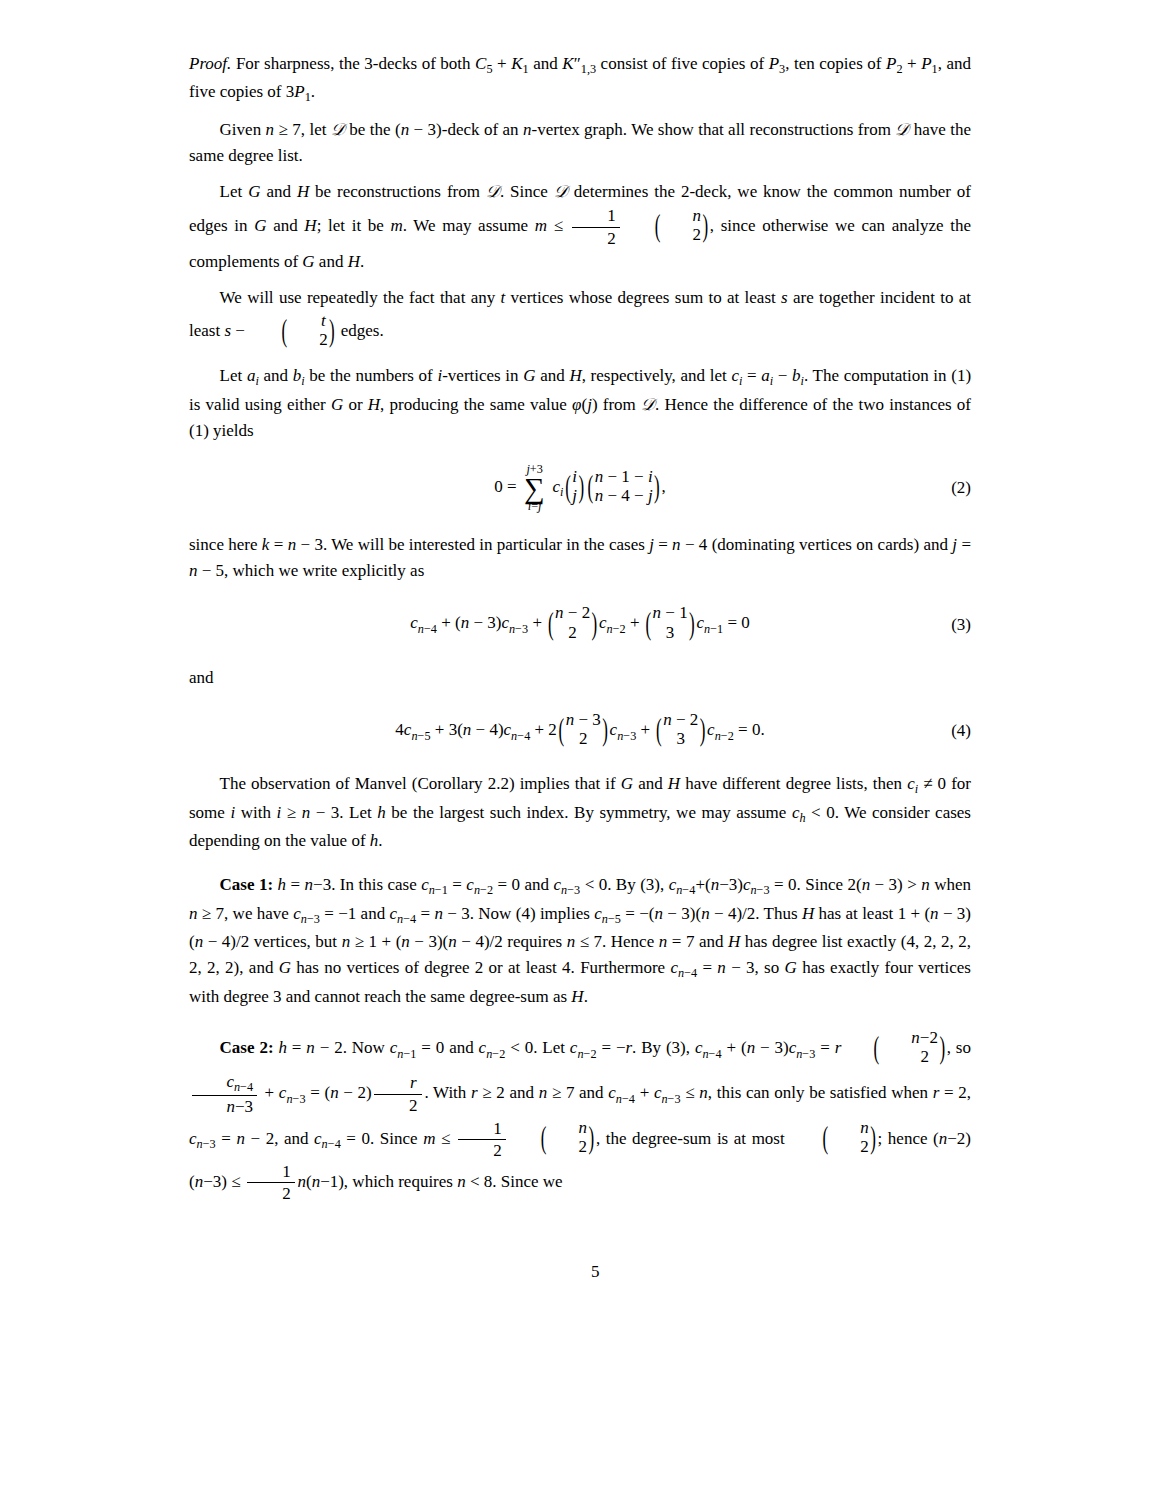Proof. For sharpness, the 3-decks of both C5 + K1 and K″1,3 consist of five copies of P3, ten copies of P2 + P1, and five copies of 3P1.
Given n ≥ 7, let 𝒟 be the (n − 3)-deck of an n-vertex graph. We show that all reconstructions from 𝒟 have the same degree list.
Let G and H be reconstructions from 𝒟. Since 𝒟 determines the 2-deck, we know the common number of edges in G and H; let it be m. We may assume m ≤ 12 n 2, since otherwise we can analyze the complements of G and H.
We will use repeatedly the fact that any t vertices whose degrees sum to at least s are together incident to at least s − t 2 edges.
Let ai and bi be the numbers of i-vertices in G and H, respectively, and let ci = ai − bi. The computation in (1) is valid using either G or H, producing the same value φ(j) from 𝒟. Hence the difference of the two instances of (1) yields
0 = j+3∑i=j ci ij n − 1 − i n − 4 − j, (2)
since here k = n − 3. We will be interested in particular in the cases j = n − 4 (dominating vertices on cards) and j = n − 5, which we write explicitly as
cn−4 + (n − 3)cn−3 + n − 22 cn−2 + n − 13 cn−1 = 0 (3)
and
4cn−5 + 3(n − 4)cn−4 + 2n − 32 cn−3 + n − 23 cn−2 = 0. (4)
The observation of Manvel (Corollary 2.2) implies that if G and H have different degree lists, then ci ≠ 0 for some i with i ≥ n − 3. Let h be the largest such index. By symmetry, we may assume ch < 0. We consider cases depending on the value of h.
Case 1: h = n−3. In this case cn−1 = cn−2 = 0 and cn−3 < 0. By (3), cn−4+(n−3)cn−3 = 0. Since 2(n − 3) > n when n ≥ 7, we have cn−3 = −1 and cn−4 = n − 3. Now (4) implies cn−5 = −(n − 3)(n − 4)/2. Thus H has at least 1 + (n − 3)(n − 4)/2 vertices, but n ≥ 1 + (n − 3)(n − 4)/2 requires n ≤ 7. Hence n = 7 and H has degree list exactly (4, 2, 2, 2, 2, 2, 2), and G has no vertices of degree 2 or at least 4. Furthermore cn−4 = n − 3, so G has exactly four vertices with degree 3 and cannot reach the same degree-sum as H.
Case 2: h = n − 2. Now cn−1 = 0 and cn−2 < 0. Let cn−2 = −r. By (3), cn−4 + (n − 3)cn−3 = rn−22, so cn−4 n−3 + cn−3 = (n − 2)r 2. With r ≥ 2 and n ≥ 7 and cn−4 + cn−3 ≤ n, this can only be satisfied when r = 2, cn−3 = n − 2, and cn−4 = 0. Since m ≤ 12 n 2, the degree-sum is at most n 2; hence (n−2)(n−3) ≤ 12 n(n−1), which requires n < 8. Since we
5